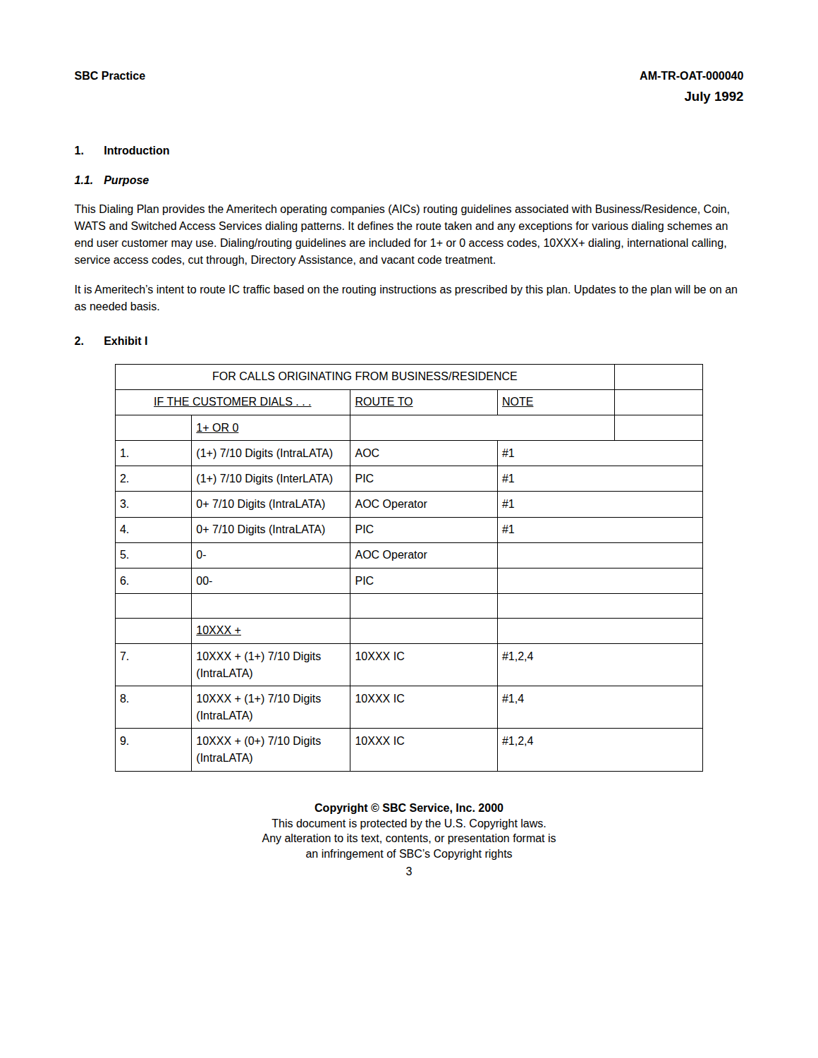SBC Practice
AM-TR-OAT-000040 July 1992
1. Introduction
1.1. Purpose
This Dialing Plan provides the Ameritech operating companies (AICs) routing guidelines associated with Business/Residence, Coin, WATS and Switched Access Services dialing patterns. It defines the route taken and any exceptions for various dialing schemes an end user customer may use. Dialing/routing guidelines are included for 1+ or 0 access codes, 10XXX+ dialing, international calling, service access codes, cut through, Directory Assistance, and vacant code treatment.
It is Ameritech’s intent to route IC traffic based on the routing instructions as prescribed by this plan. Updates to the plan will be on an as needed basis.
2. Exhibit I
| FOR CALLS ORIGINATING FROM BUSINESS/RESIDENCE | |
| IF THE CUSTOMER DIALS . . . | ROUTE TO | NOTE | |
| | 1+ OR 0 | | |
| 1. | (1+) 7/10 Digits (IntraLATA) | AOC | #1 |
| 2. | (1+) 7/10 Digits (InterLATA) | PIC | #1 |
| 3. | 0+ 7/10 Digits (IntraLATA) | AOC Operator | #1 |
| 4. | 0+ 7/10 Digits (IntraLATA) | PIC | #1 |
| 5. | 0- | AOC Operator | |
| 6. | 00- | PIC | |
| | 10XXX + | | |
| 7. | 10XXX + (1+) 7/10 Digits (IntraLATA) | 10XXX IC | #1,2,4 |
| 8. | 10XXX + (1+) 7/10 Digits (IntraLATA) | 10XXX IC | #1,4 |
| 9. | 10XXX + (0+) 7/10 Digits (IntraLATA) | 10XXX IC | #1,2,4 |
Copyright © SBC Service, Inc. 2000
This document is protected by the U.S. Copyright laws.
Any alteration to its text, contents, or presentation format is
an infringement of SBC’s Copyright rights
3